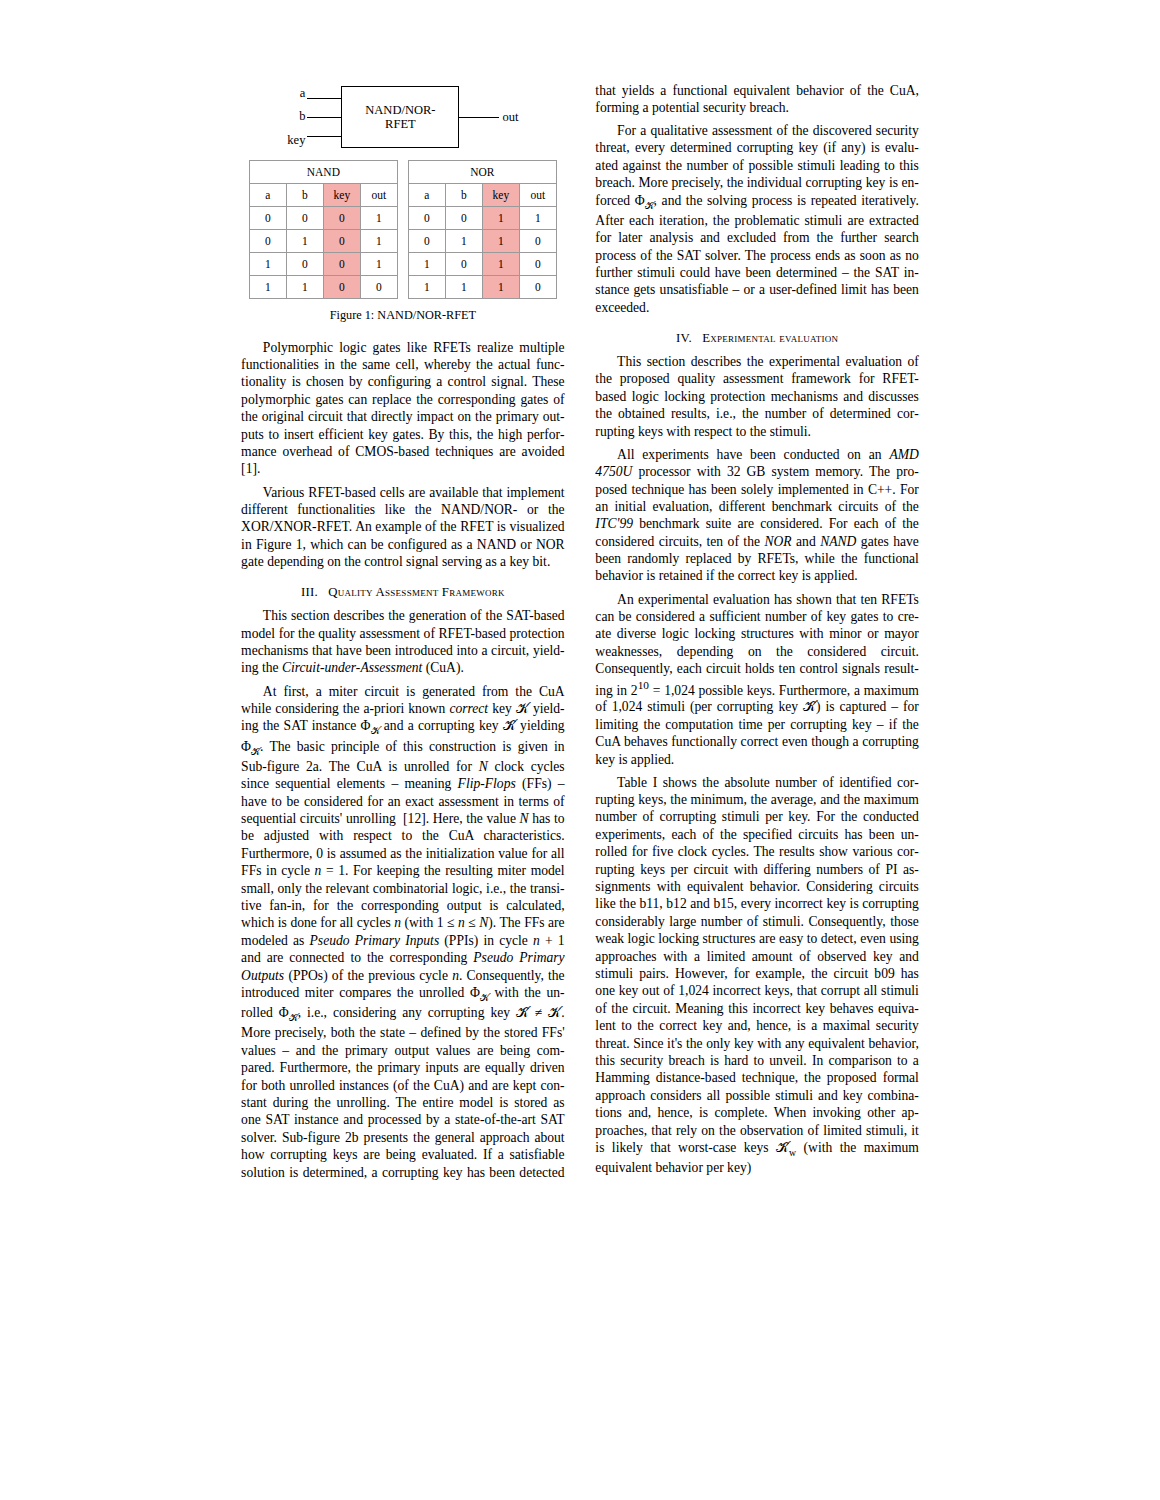a
b
key
NAND/NOR-
RFET
out
| NAND |
| --- |
| a | b | key | out |
| 0 | 0 | 0 | 1 |
| 0 | 1 | 0 | 1 |
| 1 | 0 | 0 | 1 |
| 1 | 1 | 0 | 0 |
| NOR |
| --- |
| a | b | key | out |
| 0 | 0 | 1 | 1 |
| 0 | 1 | 1 | 0 |
| 1 | 0 | 1 | 0 |
| 1 | 1 | 1 | 0 |
Figure 1: NAND/NOR-RFET
Polymorphic logic gates like RFETs realize multiple functionalities in the same cell, whereby the actual functionality is chosen by configuring a control signal. These polymorphic gates can replace the corresponding gates of the original circuit that directly impact on the primary outputs to insert efficient key gates. By this, the high performance overhead of CMOS-based techniques are avoided [1].
Various RFET-based cells are available that implement different functionalities like the NAND/NOR- or the XOR/XNOR-RFET. An example of the RFET is visualized in Figure 1, which can be configured as a NAND or NOR gate depending on the control signal serving as a key bit.
III. Quality Assessment Framework
This section describes the generation of the SAT-based model for the quality assessment of RFET-based protection mechanisms that have been introduced into a circuit, yielding the Circuit-under-Assessment (CuA).
At first, a miter circuit is generated from the CuA while considering the a-priori known correct key 𝒦 yielding the SAT instance Φ𝒦 and a corrupting key 𝒦̂ yielding Φ𝒦̂. The basic principle of this construction is given in Sub-figure 2a. The CuA is unrolled for N clock cycles since sequential elements – meaning Flip-Flops (FFs) – have to be considered for an exact assessment in terms of sequential circuits' unrolling [12]. Here, the value N has to be adjusted with respect to the CuA characteristics. Furthermore, 0 is assumed as the initialization value for all FFs in cycle n = 1. For keeping the resulting miter model small, only the relevant combinatorial logic, i.e., the transitive fan-in, for the corresponding output is calculated, which is done for all cycles n (with 1 ≤ n ≤ N). The FFs are modeled as Pseudo Primary Inputs (PPIs) in cycle n + 1 and are connected to the corresponding Pseudo Primary Outputs (PPOs) of the previous cycle n. Consequently, the introduced miter compares the unrolled Φ𝒦 with the unrolled Φ𝒦̂, i.e., considering any corrupting key 𝒦̂ ≠ 𝒦. More precisely, both the state – defined by the stored FFs' values – and the primary output values are being compared. Furthermore, the primary inputs are equally driven for both unrolled instances (of the CuA) and are kept constant during the unrolling. The entire model is stored as one SAT instance and processed by a state-of-the-art SAT solver. Sub-figure 2b presents the general approach about how corrupting keys are being evaluated. If a satisfiable solution is determined, a corrupting key has been detected that yields a functional equivalent behavior of the CuA, forming a potential security breach.
For a qualitative assessment of the discovered security threat, every determined corrupting key (if any) is evaluated against the number of possible stimuli leading to this breach. More precisely, the individual corrupting key is enforced Φ𝒦̂, and the solving process is repeated iteratively. After each iteration, the problematic stimuli are extracted for later analysis and excluded from the further search process of the SAT solver. The process ends as soon as no further stimuli could have been determined – the SAT instance gets unsatisfiable – or a user-defined limit has been exceeded.
IV. Experimental evaluation
This section describes the experimental evaluation of the proposed quality assessment framework for RFET-based logic locking protection mechanisms and discusses the obtained results, i.e., the number of determined corrupting keys with respect to the stimuli.
All experiments have been conducted on an AMD 4750U processor with 32 GB system memory. The proposed technique has been solely implemented in C++. For an initial evaluation, different benchmark circuits of the ITC'99 benchmark suite are considered. For each of the considered circuits, ten of the NOR and NAND gates have been randomly replaced by RFETs, while the functional behavior is retained if the correct key is applied.
An experimental evaluation has shown that ten RFETs can be considered a sufficient number of key gates to create diverse logic locking structures with minor or mayor weaknesses, depending on the considered circuit. Consequently, each circuit holds ten control signals resulting in 210 = 1,024 possible keys. Furthermore, a maximum of 1,024 stimuli (per corrupting key 𝒦̂) is captured – for limiting the computation time per corrupting key – if the CuA behaves functionally correct even though a corrupting key is applied.
Table I shows the absolute number of identified corrupting keys, the minimum, the average, and the maximum number of corrupting stimuli per key. For the conducted experiments, each of the specified circuits has been unrolled for five clock cycles. The results show various corrupting keys per circuit with differing numbers of PI assignments with equivalent behavior. Considering circuits like the b11, b12 and b15, every incorrect key is corrupting considerably large number of stimuli. Consequently, those weak logic locking structures are easy to detect, even using approaches with a limited amount of observed key and stimuli pairs. However, for example, the circuit b09 has one key out of 1,024 incorrect keys, that corrupt all stimuli of the circuit. Meaning this incorrect key behaves equivalent to the correct key and, hence, is a maximal security threat. Since it's the only key with any equivalent behavior, this security breach is hard to unveil. In comparison to a Hamming distance-based technique, the proposed formal approach considers all possible stimuli and key combinations and, hence, is complete. When invoking other approaches, that rely on the observation of limited stimuli, it is likely that worst-case keys 𝒦̂w (with the maximum equivalent behavior per key)